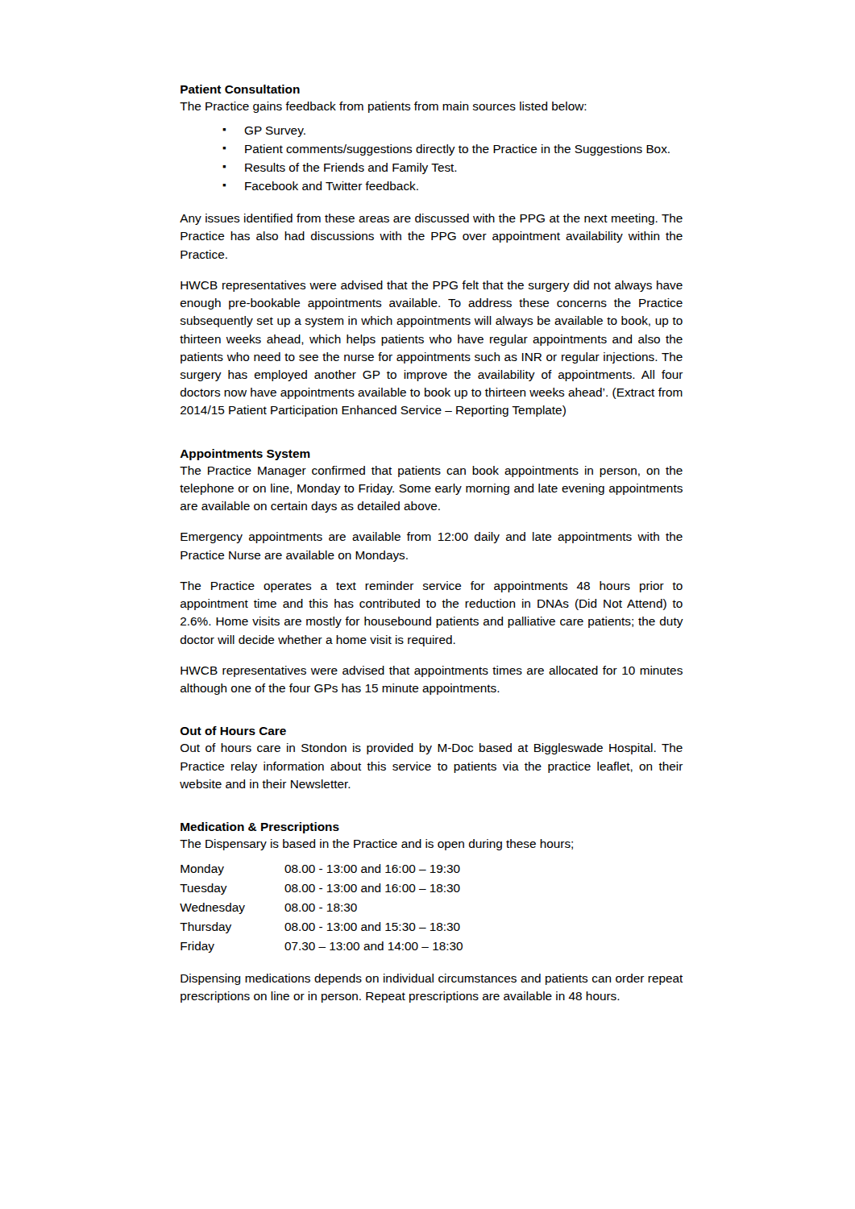Patient Consultation
The Practice gains feedback from patients from main sources listed below:
GP Survey.
Patient comments/suggestions directly to the Practice in the Suggestions Box.
Results of the Friends and Family Test.
Facebook and Twitter feedback.
Any issues identified from these areas are discussed with the PPG at the next meeting. The Practice has also had discussions with the PPG over appointment availability within the Practice.
HWCB representatives were advised that the PPG felt that the surgery did not always have enough pre-bookable appointments available. To address these concerns the Practice subsequently set up a system in which appointments will always be available to book, up to thirteen weeks ahead, which helps patients who have regular appointments and also the patients who need to see the nurse for appointments such as INR or regular injections. The surgery has employed another GP to improve the availability of appointments. All four doctors now have appointments available to book up to thirteen weeks ahead’. (Extract from 2014/15 Patient Participation Enhanced Service – Reporting Template)
Appointments System
The Practice Manager confirmed that patients can book appointments in person, on the telephone or on line, Monday to Friday. Some early morning and late evening appointments are available on certain days as detailed above.
Emergency appointments are available from 12:00 daily and late appointments with the Practice Nurse are available on Mondays.
The Practice operates a text reminder service for appointments 48 hours prior to appointment time and this has contributed to the reduction in DNAs (Did Not Attend) to 2.6%. Home visits are mostly for housebound patients and palliative care patients; the duty doctor will decide whether a home visit is required.
HWCB representatives were advised that appointments times are allocated for 10 minutes although one of the four GPs has 15 minute appointments.
Out of Hours Care
Out of hours care in Stondon is provided by M-Doc based at Biggleswade Hospital. The Practice relay information about this service to patients via the practice leaflet, on their website and in their Newsletter.
Medication & Prescriptions
The Dispensary is based in the Practice and is open during these hours;
| Monday | 08.00 - 13:00 and 16:00 – 19:30 |
| Tuesday | 08.00 - 13:00 and 16:00 – 18:30 |
| Wednesday | 08.00 - 18:30 |
| Thursday | 08.00 - 13:00 and 15:30 – 18:30 |
| Friday | 07.30 – 13:00 and 14:00 – 18:30 |
Dispensing medications depends on individual circumstances and patients can order repeat prescriptions on line or in person. Repeat prescriptions are available in 48 hours.